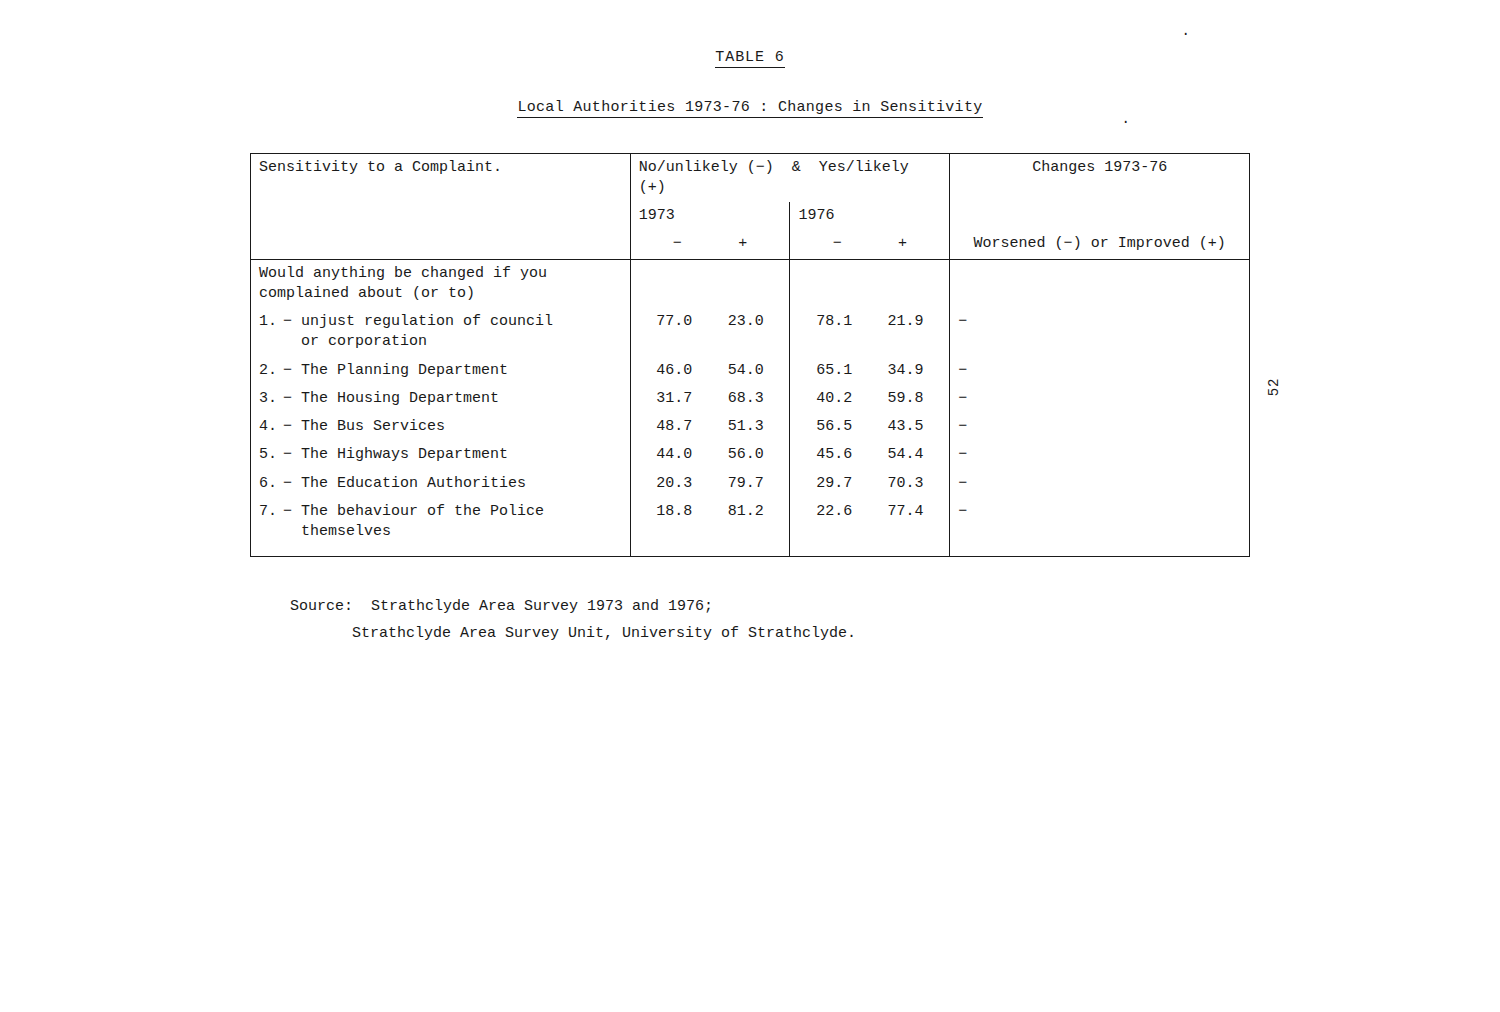.
TABLE 6
Local Authorities 1973-76 : Changes in Sensitivity
.
| Sensitivity to a Complaint. | No/unlikely (−) & Yes/likely (+) | Changes 1973-76 |
| 1973 | 1976 |
| − + | − + | Worsened (−) or Improved (+) |
| Would anything be changed if you complained about (or to) | | | |
| 1. − unjust regulation of council or corporation | 77.0 23.0 | 78.1 21.9 | − |
| 2. − The Planning Department | 46.0 54.0 | 65.1 34.9 | − |
| 3. − The Housing Department | 31.7 68.3 | 40.2 59.8 | − |
| 4. − The Bus Services | 48.7 51.3 | 56.5 43.5 | − |
| 5. − The Highways Department | 44.0 56.0 | 45.6 54.4 | − |
| 6. − The Education Authorities | 20.3 79.7 | 29.7 70.3 | − |
| 7. − The behaviour of the Police themselves | 18.8 81.2 | 22.6 77.4 | − |
52
Source: Strathclyde Area Survey 1973 and 1976;
Strathclyde Area Survey Unit, University of Strathclyde.